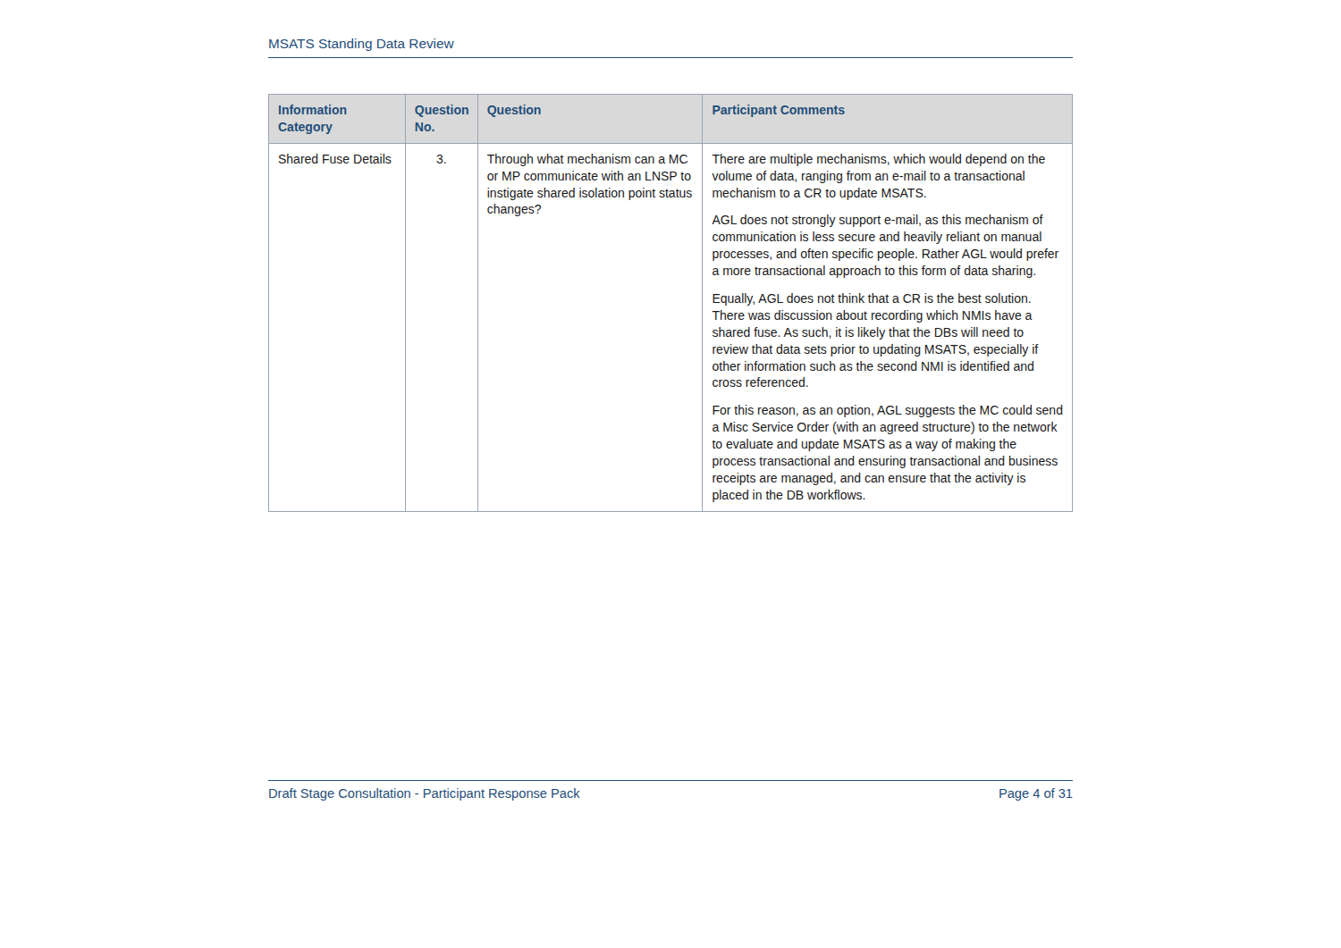MSATS Standing Data Review
| Information Category | Question No. | Question | Participant Comments |
| --- | --- | --- | --- |
| Shared Fuse Details | 3. | Through what mechanism can a MC or MP communicate with an LNSP to instigate shared isolation point status changes? | There are multiple mechanisms, which would depend on the volume of data, ranging from an e-mail to a transactional mechanism to a CR to update MSATS. AGL does not strongly support e-mail, as this mechanism of communication is less secure and heavily reliant on manual processes, and often specific people. Rather AGL would prefer a more transactional approach to this form of data sharing. Equally, AGL does not think that a CR is the best solution. There was discussion about recording which NMIs have a shared fuse. As such, it is likely that the DBs will need to review that data sets prior to updating MSATS, especially if other information such as the second NMI is identified and cross referenced. For this reason, as an option, AGL suggests the MC could send a Misc Service Order (with an agreed structure) to the network to evaluate and update MSATS as a way of making the process transactional and ensuring transactional and business receipts are managed, and can ensure that the activity is placed in the DB workflows. |
Draft Stage Consultation - Participant Response Pack Page 4 of 31